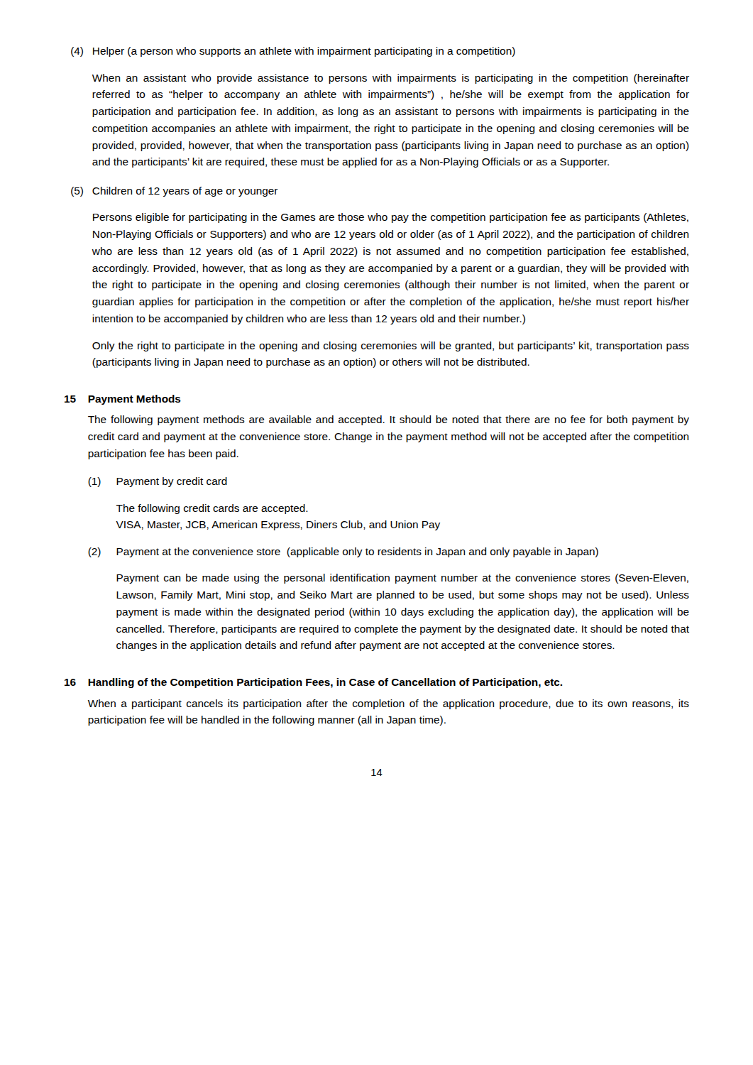(4)
Helper (a person who supports an athlete with impairment participating in a competition)
When an assistant who provide assistance to persons with impairments is participating in the competition (hereinafter referred to as “helper to accompany an athlete with impairments”) , he/she will be exempt from the application for participation and participation fee. In addition, as long as an assistant to persons with impairments is participating in the competition accompanies an athlete with impairment, the right to participate in the opening and closing ceremonies will be provided, provided, however, that when the transportation pass (participants living in Japan need to purchase as an option) and the participants’ kit are required, these must be applied for as a Non-Playing Officials or as a Supporter.
(5)
Children of 12 years of age or younger
Persons eligible for participating in the Games are those who pay the competition participation fee as participants (Athletes, Non-Playing Officials or Supporters) and who are 12 years old or older (as of 1 April 2022), and the participation of children who are less than 12 years old (as of 1 April 2022) is not assumed and no competition participation fee established, accordingly. Provided, however, that as long as they are accompanied by a parent or a guardian, they will be provided with the right to participate in the opening and closing ceremonies (although their number is not limited, when the parent or guardian applies for participation in the competition or after the completion of the application, he/she must report his/her intention to be accompanied by children who are less than 12 years old and their number.)
Only the right to participate in the opening and closing ceremonies will be granted, but participants’ kit, transportation pass (participants living in Japan need to purchase as an option) or others will not be distributed.
15
Payment Methods
The following payment methods are available and accepted. It should be noted that there are no fee for both payment by credit card and payment at the convenience store. Change in the payment method will not be accepted after the competition participation fee has been paid.
(1)
Payment by credit card
The following credit cards are accepted.
VISA, Master, JCB, American Express, Diners Club, and Union Pay
(2)
Payment at the convenience store (applicable only to residents in Japan and only payable in Japan)
Payment can be made using the personal identification payment number at the convenience stores (Seven-Eleven, Lawson, Family Mart, Mini stop, and Seiko Mart are planned to be used, but some shops may not be used). Unless payment is made within the designated period (within 10 days excluding the application day), the application will be cancelled. Therefore, participants are required to complete the payment by the designated date. It should be noted that changes in the application details and refund after payment are not accepted at the convenience stores.
16
Handling of the Competition Participation Fees, in Case of Cancellation of Participation, etc.
When a participant cancels its participation after the completion of the application procedure, due to its own reasons, its participation fee will be handled in the following manner (all in Japan time).
14